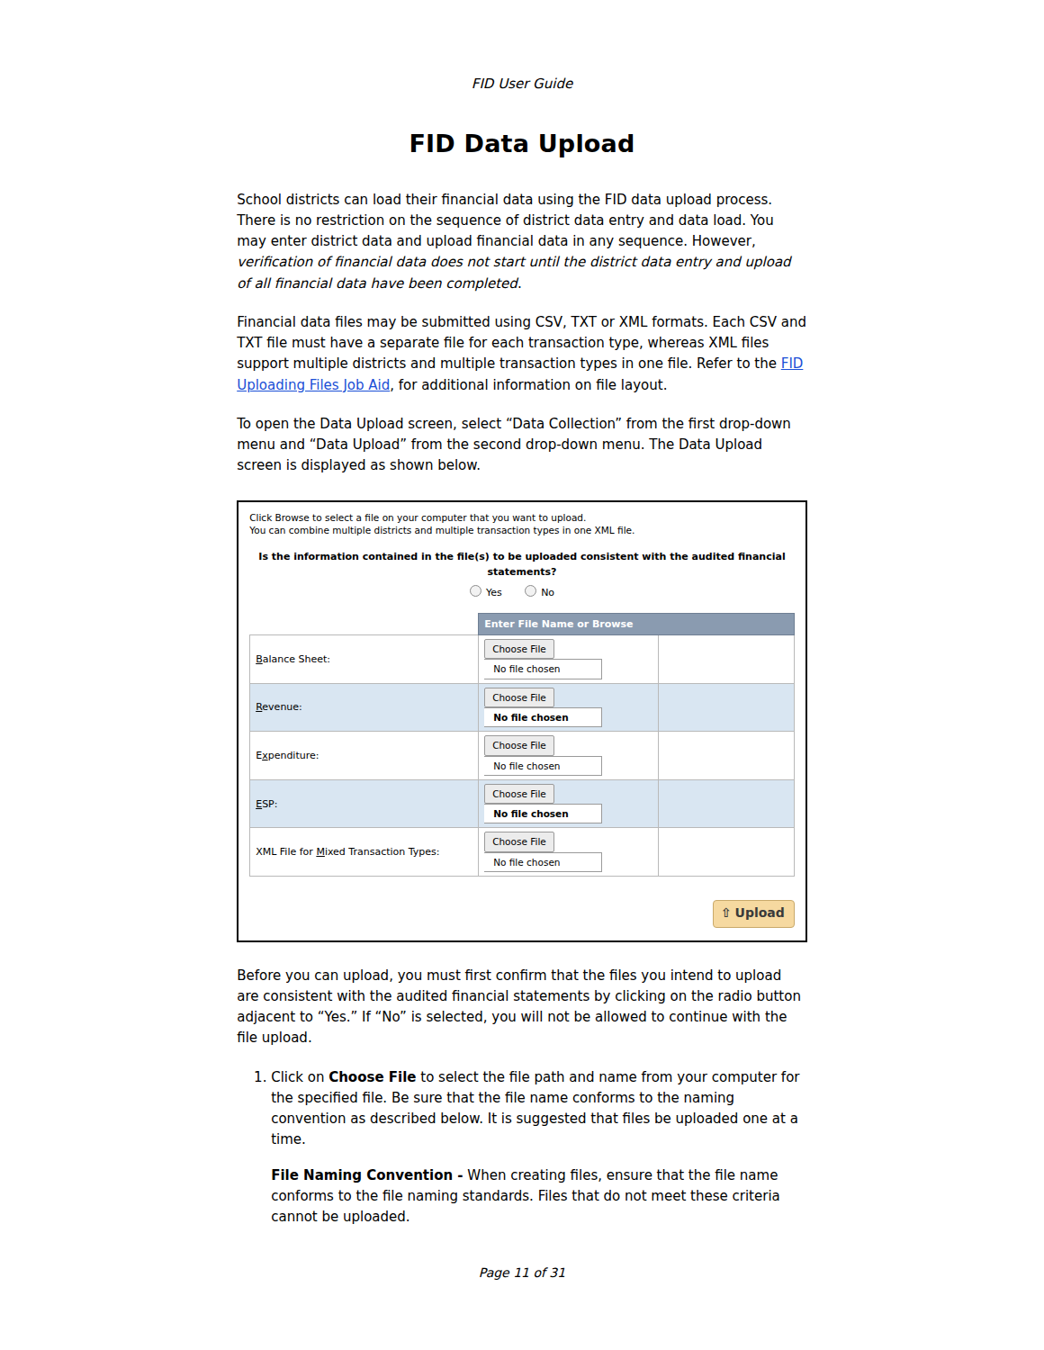FID User Guide
FID Data Upload
School districts can load their financial data using the FID data upload process. There is no restriction on the sequence of district data entry and data load. You may enter district data and upload financial data in any sequence. However, verification of financial data does not start until the district data entry and upload of all financial data have been completed.
Financial data files may be submitted using CSV, TXT or XML formats. Each CSV and TXT file must have a separate file for each transaction type, whereas XML files support multiple districts and multiple transaction types in one file. Refer to the FID Uploading Files Job Aid, for additional information on file layout.
To open the Data Upload screen, select “Data Collection” from the first drop-down menu and “Data Upload” from the second drop-down menu. The Data Upload screen is displayed as shown below.
Click Browse to select a file on your computer that you want to upload.
You can combine multiple districts and multiple transaction types in one XML file.
Is the information contained in the file(s) to be uploaded consistent with the audited financial statements?
Yes No
| | Enter File Name or Browse |
| --- | --- |
| B alance Sheet: | Choose File No file chosen | |
| R evenue: | Choose File No file chosen | |
| E x penditure: | Choose File No file chosen | |
| E SP: | Choose File No file chosen | |
| XML File for M ixed Transaction Types: | Choose File No file chosen | |
⇧Upload
Before you can upload, you must first confirm that the files you intend to upload are consistent with the audited financial statements by clicking on the radio button adjacent to “Yes.” If “No” is selected, you will not be allowed to continue with the file upload.
Click on Choose File to select the file path and name from your computer for the specified file. Be sure that the file name conforms to the naming convention as described below. It is suggested that files be uploaded one at a time.
File Naming Convention - When creating files, ensure that the file name conforms to the file naming standards. Files that do not meet these criteria cannot be uploaded.
Page 11 of 31